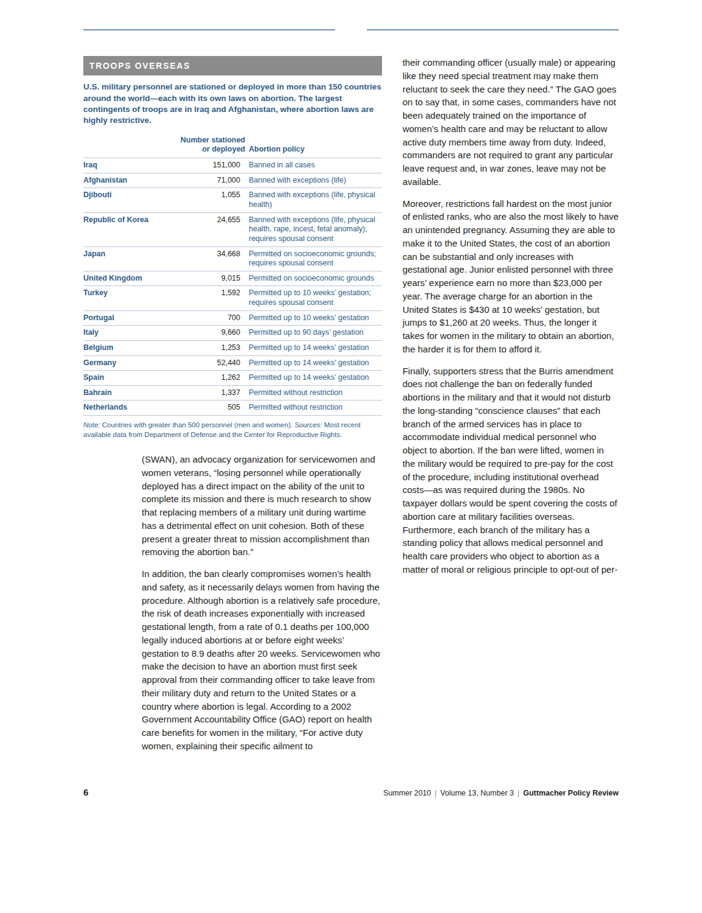TROOPS OVERSEAS
U.S. military personnel are stationed or deployed in more than 150 countries around the world—each with its own laws on abortion. The largest contingents of troops are in Iraq and Afghanistan, where abortion laws are highly restrictive.
| | Number stationed or deployed | Abortion policy |
| --- | --- | --- |
| Iraq | 151,000 | Banned in all cases |
| Afghanistan | 71,000 | Banned with exceptions (life) |
| Djibouti | 1,055 | Banned with exceptions (life, physical health) |
| Republic of Korea | 24,655 | Banned with exceptions (life, physical health, rape, incest, fetal anomaly); requires spousal consent |
| Japan | 34,668 | Permitted on socioeconomic grounds; requires spousal consent |
| United Kingdom | 9,015 | Permitted on socioeconomic grounds |
| Turkey | 1,592 | Permitted up to 10 weeks’ gestation; requires spousal consent |
| Portugal | 700 | Permitted up to 10 weeks’ gestation |
| Italy | 9,660 | Permitted up to 90 days’ gestation |
| Belgium | 1,253 | Permitted up to 14 weeks’ gestation |
| Germany | 52,440 | Permitted up to 14 weeks’ gestation |
| Spain | 1,262 | Permitted up to 14 weeks’ gestation |
| Bahrain | 1,337 | Permitted without restriction |
| Netherlands | 505 | Permitted without restriction |
Note: Countries with greater than 500 personnel (men and women). Sources: Most recent available data from Department of Defense and the Center for Reproductive Rights.
(SWAN), an advocacy organization for servicewomen and women veterans, “losing personnel while operationally deployed has a direct impact on the ability of the unit to complete its mission and there is much research to show that replacing members of a military unit during wartime has a detrimental effect on unit cohesion. Both of these present a greater threat to mission accomplishment than removing the abortion ban.”
In addition, the ban clearly compromises women’s health and safety, as it necessarily delays women from having the procedure. Although abortion is a relatively safe procedure, the risk of death increases exponentially with increased gestational length, from a rate of 0.1 deaths per 100,000 legally induced abortions at or before eight weeks’ gestation to 8.9 deaths after 20 weeks. Servicewomen who make the decision to have an abortion must first seek approval from their commanding officer to take leave from their military duty and return to the United States or a country where abortion is legal. According to a 2002 Government Accountability Office (GAO) report on health care benefits for women in the military, “For active duty women, explaining their specific ailment to
their commanding officer (usually male) or appearing like they need special treatment may make them reluctant to seek the care they need.” The GAO goes on to say that, in some cases, commanders have not been adequately trained on the importance of women’s health care and may be reluctant to allow active duty members time away from duty. Indeed, commanders are not required to grant any particular leave request and, in war zones, leave may not be available.
Moreover, restrictions fall hardest on the most junior of enlisted ranks, who are also the most likely to have an unintended pregnancy. Assuming they are able to make it to the United States, the cost of an abortion can be substantial and only increases with gestational age. Junior enlisted personnel with three years’ experience earn no more than $23,000 per year. The average charge for an abortion in the United States is $430 at 10 weeks’ gestation, but jumps to $1,260 at 20 weeks. Thus, the longer it takes for women in the military to obtain an abortion, the harder it is for them to afford it.
Finally, supporters stress that the Burris amendment does not challenge the ban on federally funded abortions in the military and that it would not disturb the long-standing “conscience clauses” that each branch of the armed services has in place to accommodate individual medical personnel who object to abortion. If the ban were lifted, women in the military would be required to pre-pay for the cost of the procedure, including institutional overhead costs—as was required during the 1980s. No taxpayer dollars would be spent covering the costs of abortion care at military facilities overseas. Furthermore, each branch of the military has a standing policy that allows medical personnel and health care providers who object to abortion as a matter of moral or religious principle to opt-out of per-
6
Summer 2010|Volume 13, Number 3|Guttmacher Policy Review